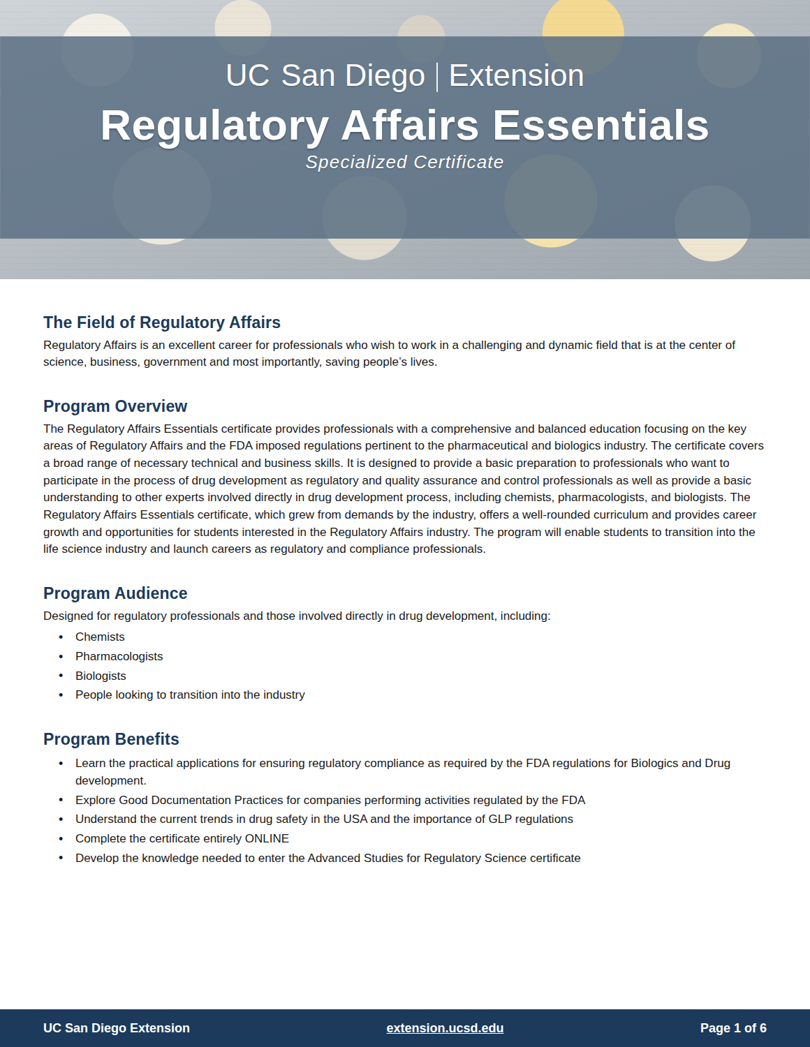UC San Diego Extension
Regulatory Affairs Essentials
Specialized Certificate
The Field of Regulatory Affairs
Regulatory Affairs is an excellent career for professionals who wish to work in a challenging and dynamic field that is at the center of science, business, government and most importantly, saving people’s lives.
Program Overview
The Regulatory Affairs Essentials certificate provides professionals with a comprehensive and balanced education focusing on the key areas of Regulatory Affairs and the FDA imposed regulations pertinent to the pharmaceutical and biologics industry. The certificate covers a broad range of necessary technical and business skills. It is designed to provide a basic preparation to professionals who want to participate in the process of drug development as regulatory and quality assurance and control professionals as well as provide a basic understanding to other experts involved directly in drug development process, including chemists, pharmacologists, and biologists. The Regulatory Affairs Essentials certificate, which grew from demands by the industry, offers a well-rounded curriculum and provides career growth and opportunities for students interested in the Regulatory Affairs industry. The program will enable students to transition into the life science industry and launch careers as regulatory and compliance professionals.
Program Audience
Designed for regulatory professionals and those involved directly in drug development, including:
Chemists
Pharmacologists
Biologists
People looking to transition into the industry
Program Benefits
Learn the practical applications for ensuring regulatory compliance as required by the FDA regulations for Biologics and Drug development.
Explore Good Documentation Practices for companies performing activities regulated by the FDA
Understand the current trends in drug safety in the USA and the importance of GLP regulations
Complete the certificate entirely ONLINE
Develop the knowledge needed to enter the Advanced Studies for Regulatory Science certificate
UC San Diego Extension
extension.ucsd.edu
Page 1 of 6